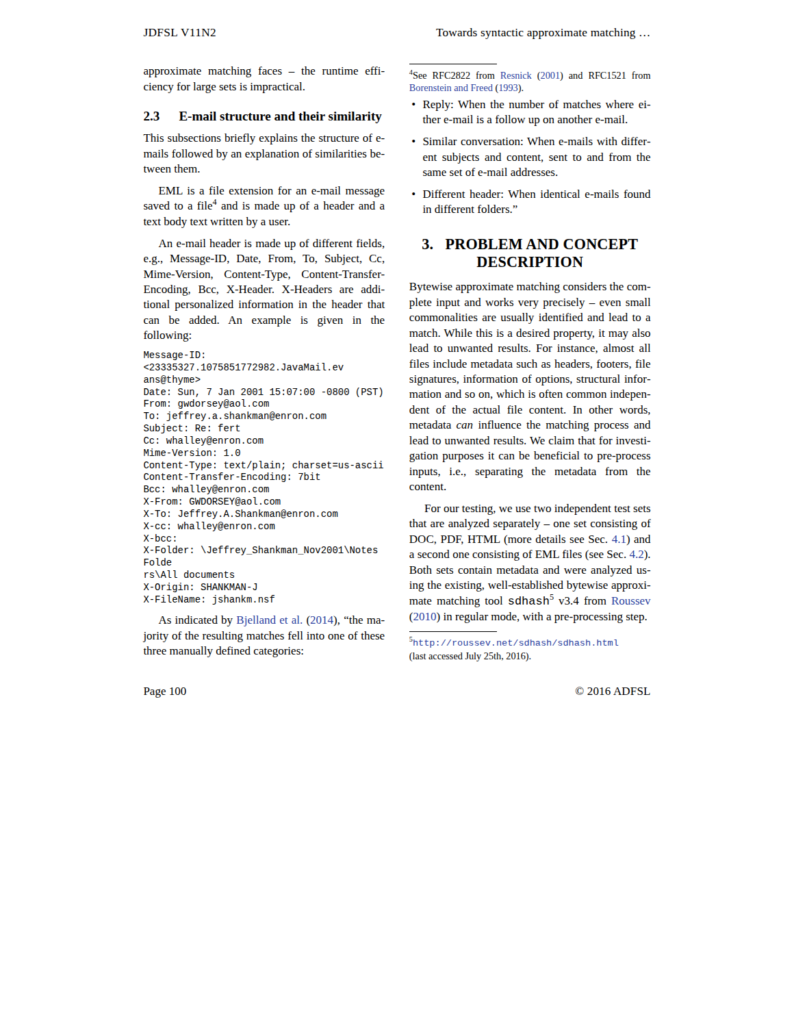JDFSL V11N2
Towards syntactic approximate matching …
approximate matching faces – the runtime efficiency for large sets is impractical.
2.3 E-mail structure and their similarity
This subsections briefly explains the structure of e-mails followed by an explanation of similarities between them.
EML is a file extension for an e-mail message saved to a file4 and is made up of a header and a text body text written by a user.
An e-mail header is made up of different fields, e.g., Message-ID, Date, From, To, Subject, Cc, Mime-Version, Content-Type, Content-Transfer-Encoding, Bcc, X-Header. X-Headers are additional personalized information in the header that can be added. An example is given in the following:
Message-ID: <23335327.1075851772982.JavaMail.ev
ans@thyme>
Date: Sun, 7 Jan 2001 15:07:00 -0800 (PST)
From: gwdorsey@aol.com
To: jeffrey.a.shankman@enron.com
Subject: Re: fert
Cc: whalley@enron.com
Mime-Version: 1.0
Content-Type: text/plain; charset=us-ascii
Content-Transfer-Encoding: 7bit
Bcc: whalley@enron.com
X-From: GWDORSEY@aol.com
X-To: Jeffrey.A.Shankman@enron.com
X-cc: whalley@enron.com
X-bcc:
X-Folder: \Jeffrey_Shankman_Nov2001\Notes Folde
rs\All documents
X-Origin: SHANKMAN-J
X-FileName: jshankm.nsf
As indicated by Bjelland et al. (2014), “the majority of the resulting matches fell into one of these three manually defined categories:
4See RFC2822 from Resnick (2001) and RFC1521 from Borenstein and Freed (1993).
Reply: When the number of matches where either e-mail is a follow up on another e-mail.
Similar conversation: When e-mails with different subjects and content, sent to and from the same set of e-mail addresses.
Different header: When identical e-mails found in different folders.”
3. PROBLEM AND CONCEPT DESCRIPTION
Bytewise approximate matching considers the complete input and works very precisely – even small commonalities are usually identified and lead to a match. While this is a desired property, it may also lead to unwanted results. For instance, almost all files include metadata such as headers, footers, file signatures, information of options, structural information and so on, which is often common independent of the actual file content. In other words, metadata can influence the matching process and lead to unwanted results. We claim that for investigation purposes it can be beneficial to pre-process inputs, i.e., separating the metadata from the content.
For our testing, we use two independent test sets that are analyzed separately – one set consisting of DOC, PDF, HTML (more details see Sec. 4.1) and a second one consisting of EML files (see Sec. 4.2). Both sets contain metadata and were analyzed using the existing, well-established bytewise approximate matching tool sdhash5 v3.4 from Roussev (2010) in regular mode, with a pre-processing step.
5http://roussev.net/sdhash/sdhash.html
(last accessed July 25th, 2016).
Page 100
© 2016 ADFSL